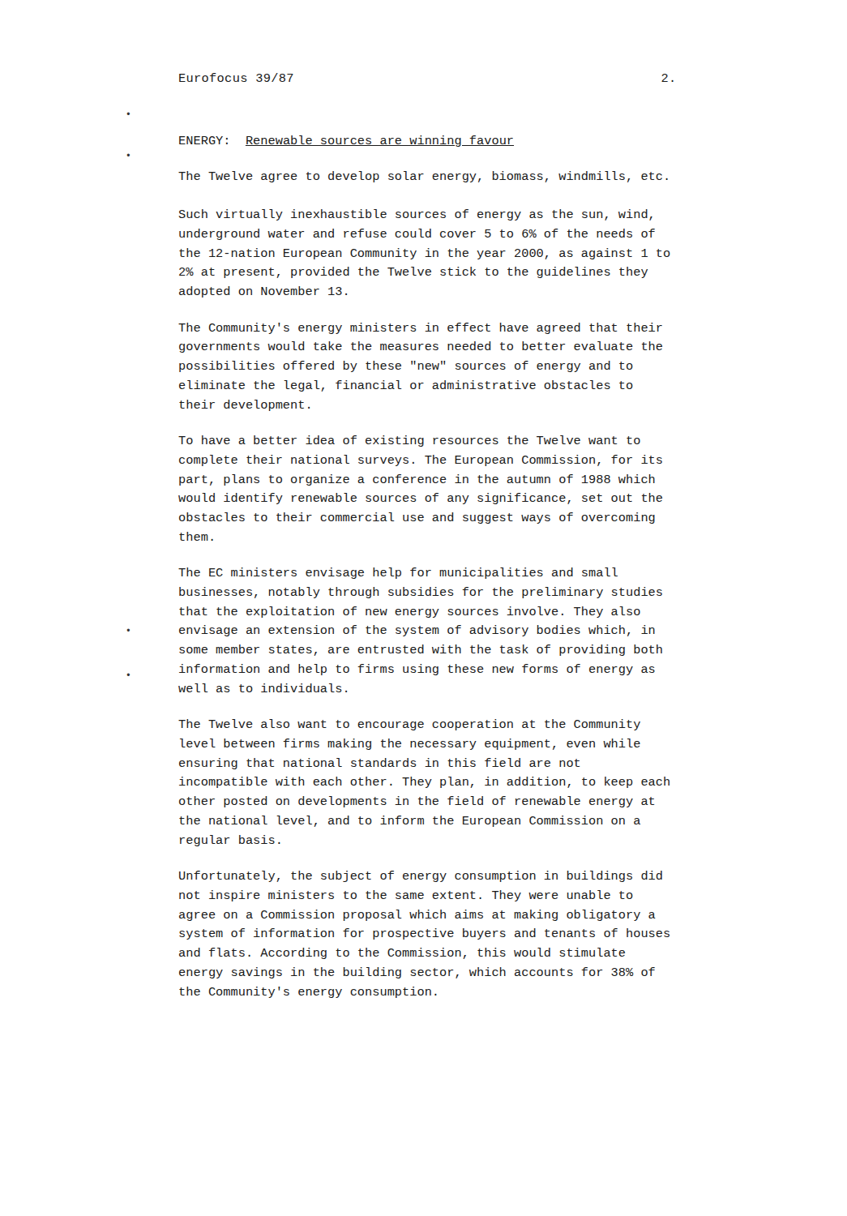•
•
•
•
Eurofocus 39/87 2.
ENERGY: Renewable sources are winning favour
The Twelve agree to develop solar energy, biomass, windmills, etc.
Such virtually inexhaustible sources of energy as the sun, wind, underground water and refuse could cover 5 to 6% of the needs of the 12-nation European Community in the year 2000, as against 1 to 2% at present, provided the Twelve stick to the guidelines they adopted on November 13.
The Community's energy ministers in effect have agreed that their governments would take the measures needed to better evaluate the possibilities offered by these "new" sources of energy and to eliminate the legal, financial or administrative obstacles to their development.
To have a better idea of existing resources the Twelve want to complete their national surveys. The European Commission, for its part, plans to organize a conference in the autumn of 1988 which would identify renewable sources of any significance, set out the obstacles to their commercial use and suggest ways of overcoming them.
The EC ministers envisage help for municipalities and small businesses, notably through subsidies for the preliminary studies that the exploitation of new energy sources involve. They also envisage an extension of the system of advisory bodies which, in some member states, are entrusted with the task of providing both information and help to firms using these new forms of energy as well as to individuals.
The Twelve also want to encourage cooperation at the Community level between firms making the necessary equipment, even while ensuring that national standards in this field are not incompatible with each other. They plan, in addition, to keep each other posted on developments in the field of renewable energy at the national level, and to inform the European Commission on a regular basis.
Unfortunately, the subject of energy consumption in buildings did not inspire ministers to the same extent. They were unable to agree on a Commission proposal which aims at making obligatory a system of information for prospective buyers and tenants of houses and flats. According to the Commission, this would stimulate energy savings in the building sector, which accounts for 38% of the Community's energy consumption.